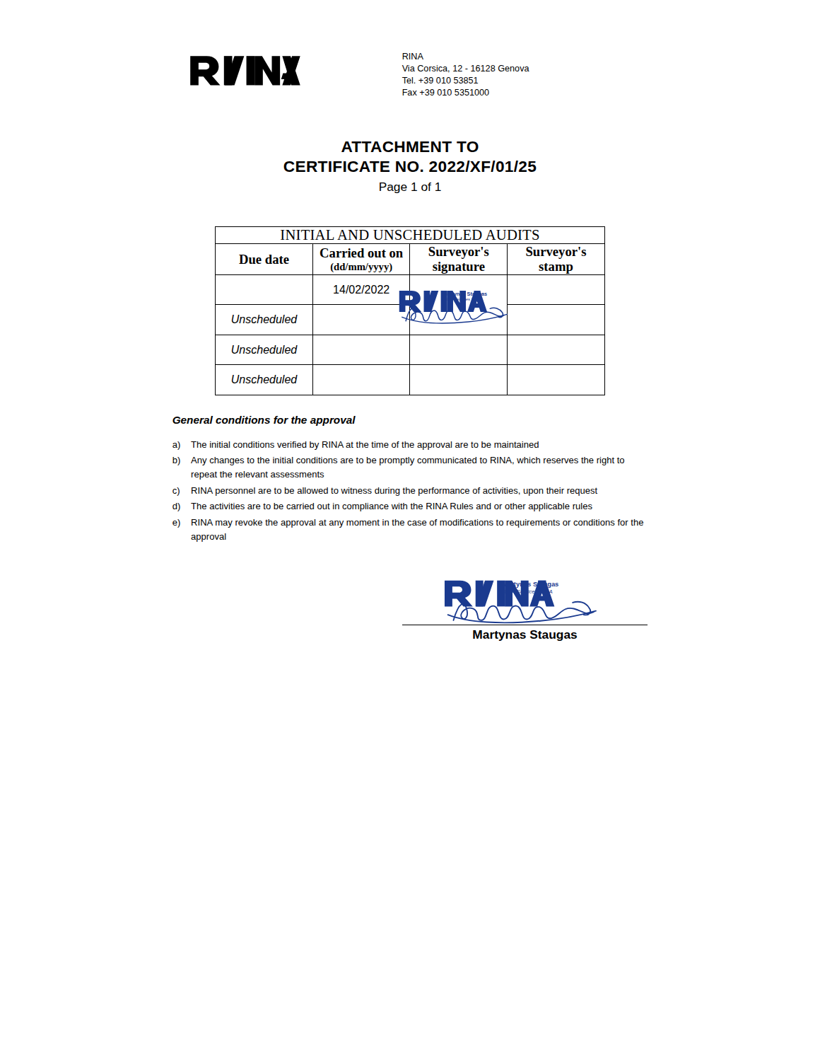RINA
Via Corsica, 12 - 16128 Genova
Tel. +39 010 53851
Fax +39 010 5351000
ATTACHMENT TO
CERTIFICATE NO. 2022/XF/01/25
Page 1 of 1
| INITIAL AND UNSCHEDULED AUDITS |
| Due date | Carried out on (dd/mm/yyyy) | Surveyor's signature | Surveyor's stamp |
| | 14/02/2022 | Martynas Staugas RINA Services S.p.A | |
| Unscheduled | | |
| Unscheduled | | | |
| Unscheduled | | | |
General conditions for the approval
a) The initial conditions verified by RINA at the time of the approval are to be maintained
b) Any changes to the initial conditions are to be promptly communicated to RINA, which reserves the right to repeat the relevant assessments
c) RINA personnel are to be allowed to witness during the performance of activities, upon their request
d) The activities are to be carried out in compliance with the RINA Rules and or other applicable rules
e) RINA may revoke the approval at any moment in the case of modifications to requirements or conditions for the approval
Martynas Staugas RINA Services S.p.A
Martynas Staugas